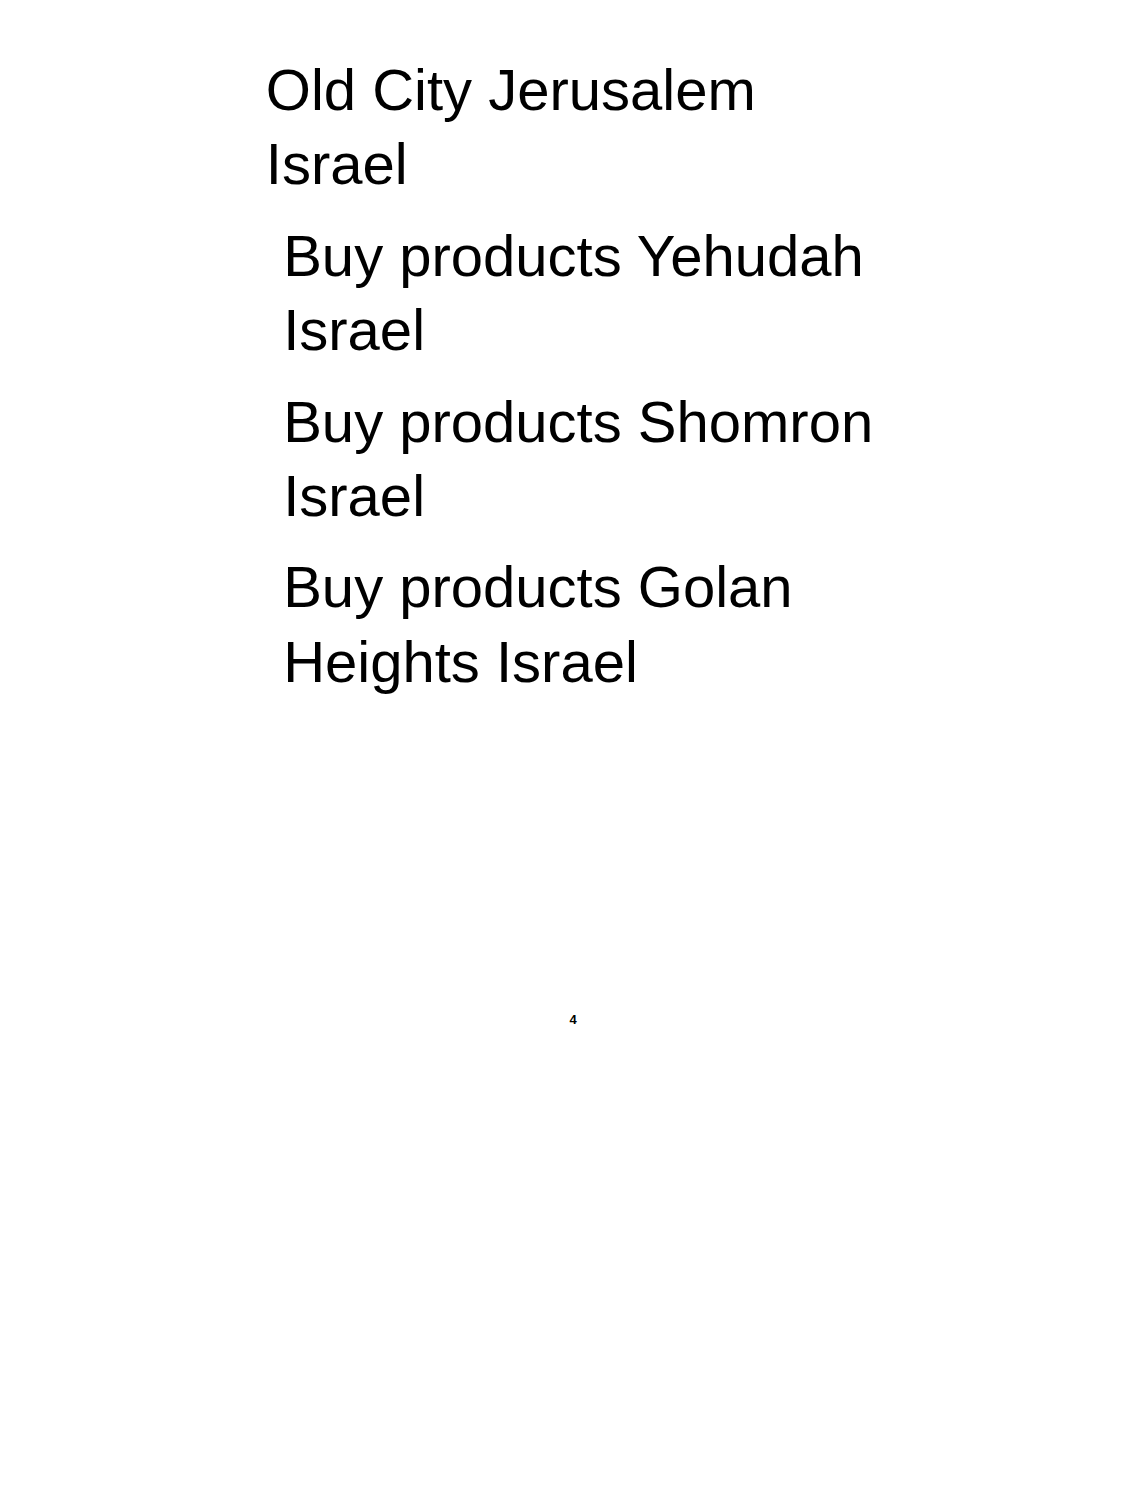Old City Jerusalem Israel
Buy products Yehudah Israel
Buy products Shomron Israel
Buy products Golan Heights Israel
4